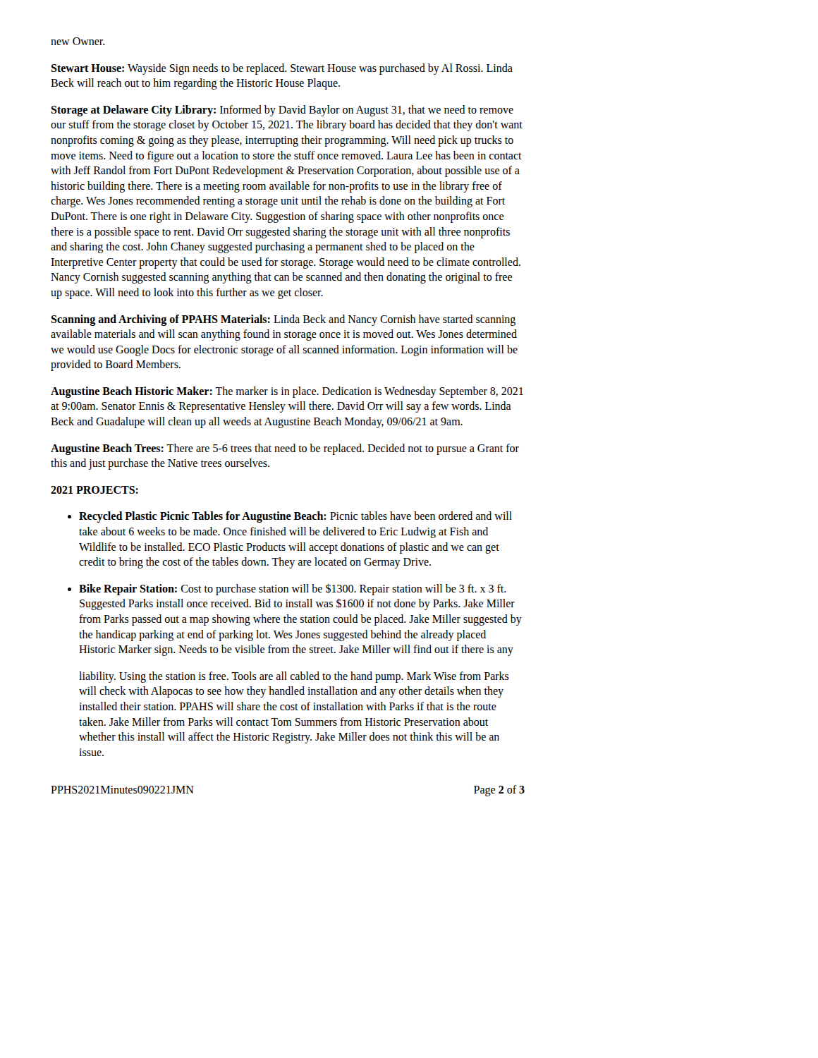new Owner.
Stewart House: Wayside Sign needs to be replaced. Stewart House was purchased by Al Rossi. Linda Beck will reach out to him regarding the Historic House Plaque.
Storage at Delaware City Library: Informed by David Baylor on August 31, that we need to remove our stuff from the storage closet by October 15, 2021. The library board has decided that they don't want nonprofits coming & going as they please, interrupting their programming. Will need pick up trucks to move items. Need to figure out a location to store the stuff once removed. Laura Lee has been in contact with Jeff Randol from Fort DuPont Redevelopment & Preservation Corporation, about possible use of a historic building there. There is a meeting room available for non-profits to use in the library free of charge. Wes Jones recommended renting a storage unit until the rehab is done on the building at Fort DuPont. There is one right in Delaware City. Suggestion of sharing space with other nonprofits once there is a possible space to rent. David Orr suggested sharing the storage unit with all three nonprofits and sharing the cost. John Chaney suggested purchasing a permanent shed to be placed on the Interpretive Center property that could be used for storage. Storage would need to be climate controlled. Nancy Cornish suggested scanning anything that can be scanned and then donating the original to free up space. Will need to look into this further as we get closer.
Scanning and Archiving of PPAHS Materials: Linda Beck and Nancy Cornish have started scanning available materials and will scan anything found in storage once it is moved out. Wes Jones determined we would use Google Docs for electronic storage of all scanned information. Login information will be provided to Board Members.
Augustine Beach Historic Maker: The marker is in place. Dedication is Wednesday September 8, 2021 at 9:00am. Senator Ennis & Representative Hensley will there. David Orr will say a few words. Linda Beck and Guadalupe will clean up all weeds at Augustine Beach Monday, 09/06/21 at 9am.
Augustine Beach Trees: There are 5-6 trees that need to be replaced. Decided not to pursue a Grant for this and just purchase the Native trees ourselves.
2021 PROJECTS:
Recycled Plastic Picnic Tables for Augustine Beach: Picnic tables have been ordered and will take about 6 weeks to be made. Once finished will be delivered to Eric Ludwig at Fish and Wildlife to be installed. ECO Plastic Products will accept donations of plastic and we can get credit to bring the cost of the tables down. They are located on Germay Drive.
Bike Repair Station: Cost to purchase station will be $1300. Repair station will be 3 ft. x 3 ft. Suggested Parks install once received. Bid to install was $1600 if not done by Parks. Jake Miller from Parks passed out a map showing where the station could be placed. Jake Miller suggested by the handicap parking at end of parking lot. Wes Jones suggested behind the already placed Historic Marker sign. Needs to be visible from the street. Jake Miller will find out if there is any
liability. Using the station is free. Tools are all cabled to the hand pump. Mark Wise from Parks will check with Alapocas to see how they handled installation and any other details when they installed their station. PPAHS will share the cost of installation with Parks if that is the route taken. Jake Miller from Parks will contact Tom Summers from Historic Preservation about whether this install will affect the Historic Registry. Jake Miller does not think this will be an issue.
PPHS2021Minutes090221JMN Page 2 of 3